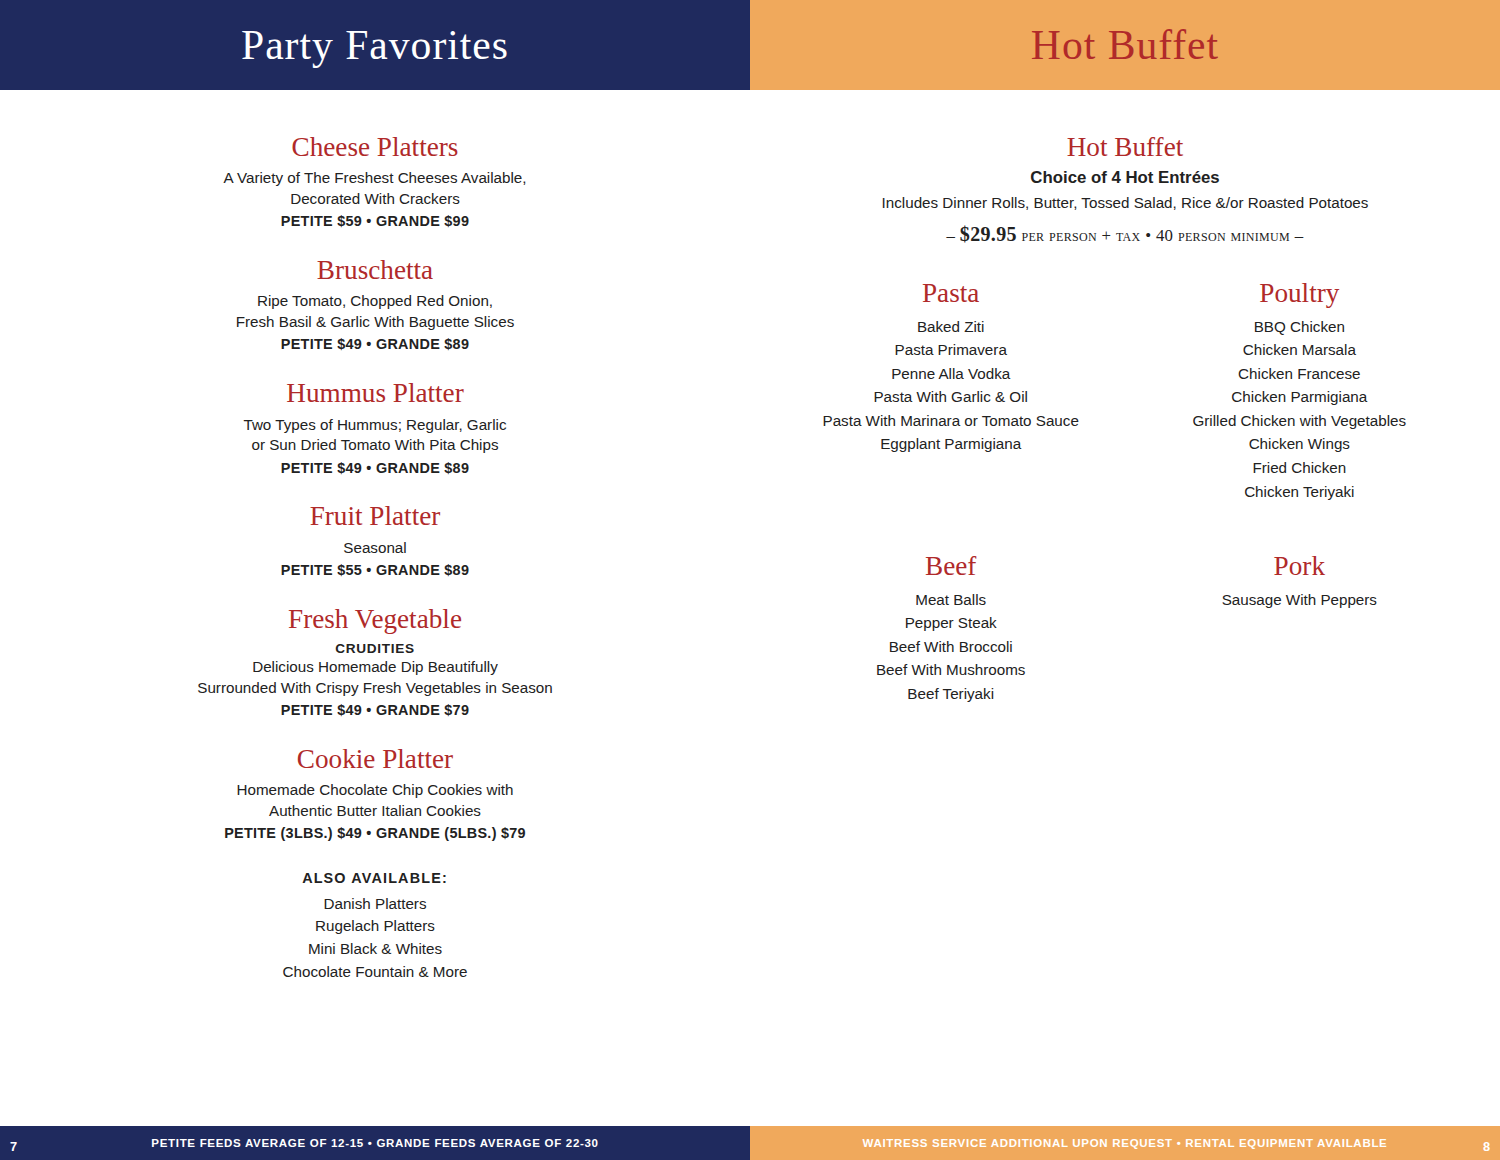Party Favorites
Cheese Platters
A Variety of The Freshest Cheeses Available,
Decorated With Crackers
Petite $59 • Grande $99
Bruschetta
Ripe Tomato, Chopped Red Onion,
Fresh Basil & Garlic With Baguette Slices
Petite $49 • Grande $89
Hummus Platter
Two Types of Hummus; Regular, Garlic
or Sun Dried Tomato With Pita Chips
Petite $49 • Grande $89
Fruit Platter
Seasonal
Petite $55 • Grande $89
Fresh Vegetable
Crudities
Delicious Homemade Dip Beautifully
Surrounded With Crispy Fresh Vegetables in Season
Petite $49 • Grande $79
Cookie Platter
Homemade Chocolate Chip Cookies with
Authentic Butter Italian Cookies
Petite (3lbs.) $49 • Grande (5lbs.) $79
Also Available:
Danish Platters
Rugelach Platters
Mini Black & Whites
Chocolate Fountain & More
Petite Feeds Average of 12-15 • Grande Feeds Average of 22-30
7
Hot Buffet
Hot Buffet
Choice of 4 Hot Entrées
Includes Dinner Rolls, Butter, Tossed Salad, Rice &/or Roasted Potatoes
– $29.95 per person + tax • 40 person minimum –
Pasta
Baked Ziti
Pasta Primavera
Penne Alla Vodka
Pasta With Garlic & Oil
Pasta With Marinara or Tomato Sauce
Eggplant Parmigiana
Poultry
BBQ Chicken
Chicken Marsala
Chicken Francese
Chicken Parmigiana
Grilled Chicken with Vegetables
Chicken Wings
Fried Chicken
Chicken Teriyaki
Beef
Meat Balls
Pepper Steak
Beef With Broccoli
Beef With Mushrooms
Beef Teriyaki
Pork
Sausage With Peppers
Waitress Service Additional Upon Request • Rental Equipment Available
8